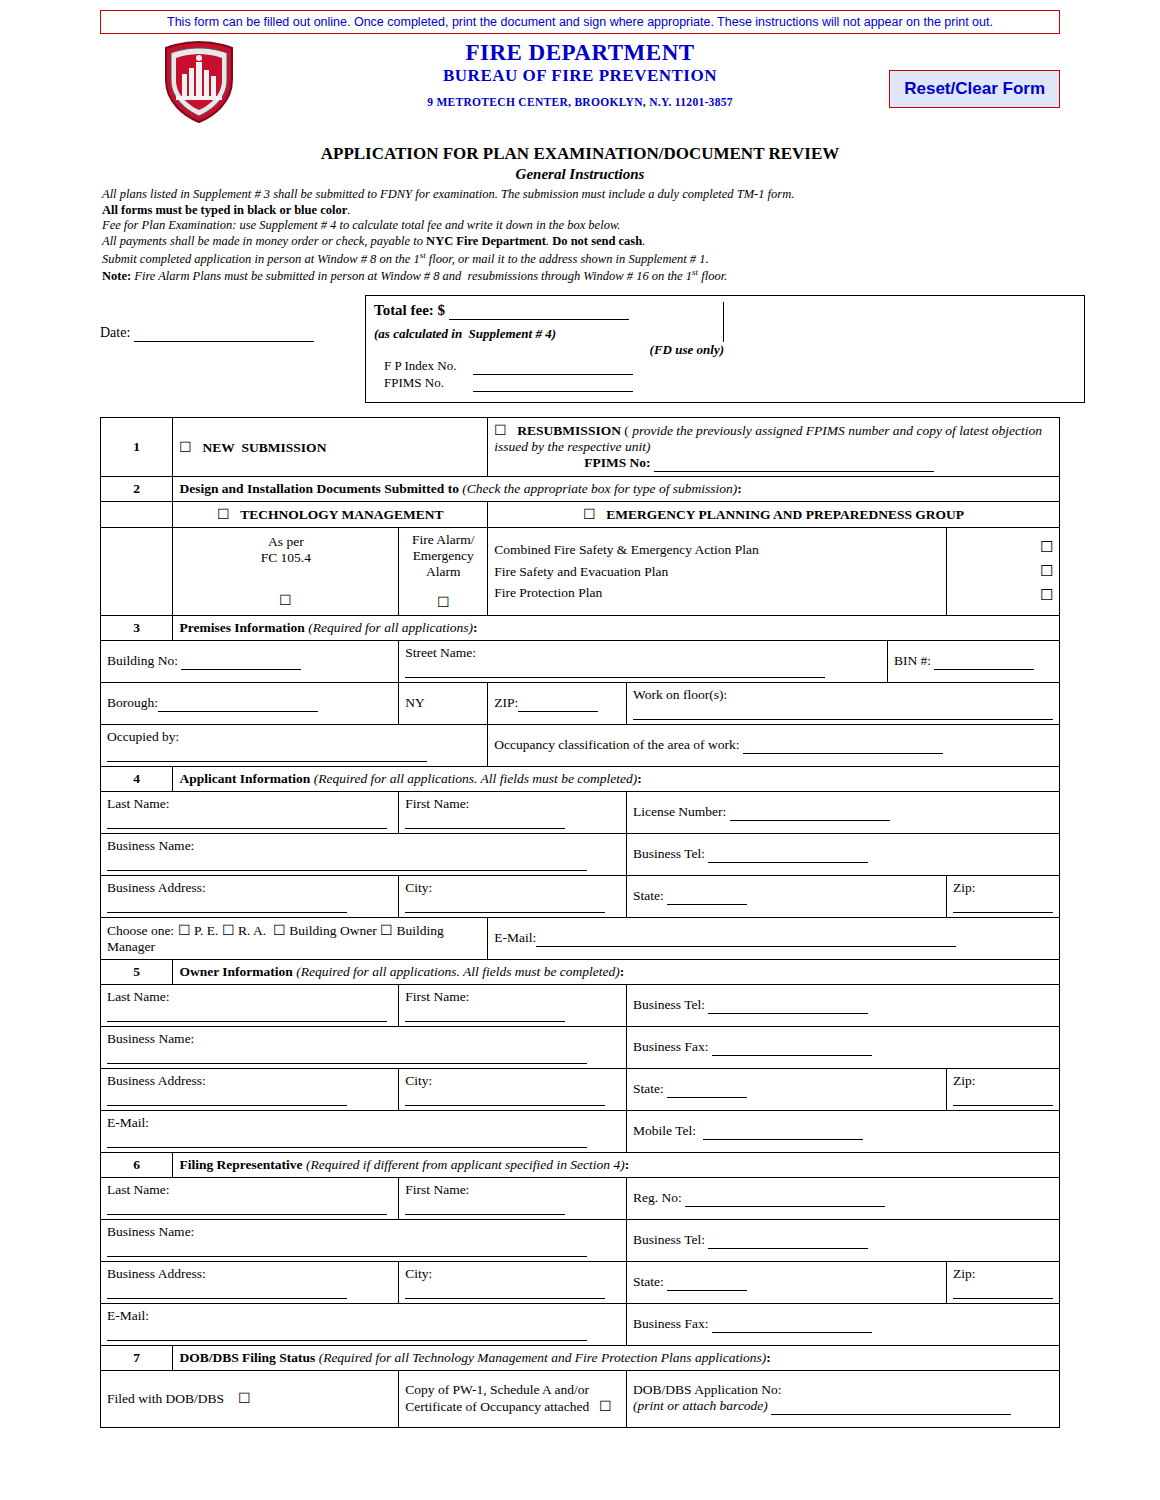This form can be filled out online. Once completed, print the document and sign where appropriate. These instructions will not appear on the print out.
Reset/Clear Form
FIRE DEPARTMENT
BUREAU OF FIRE PREVENTION
9 METROTECH CENTER, BROOKLYN, N.Y. 11201-3857
APPLICATION FOR PLAN EXAMINATION/DOCUMENT REVIEW
General Instructions
All plans listed in Supplement # 3 shall be submitted to FDNY for examination. The submission must include a duly completed TM-1 form.
All forms must be typed in black or blue color.
Fee for Plan Examination: use Supplement # 4 to calculate total fee and write it down in the box below.
All payments shall be made in money order or check, payable to NYC Fire Department. Do not send cash.
Submit completed application in person at Window # 8 on the 1st floor, or mail it to the address shown in Supplement # 1.
Note: Fire Alarm Plans must be submitted in person at Window # 8 and resubmissions through Window # 16 on the 1st floor.
Date:
Total fee: $
(as calculated in Supplement # 4)
(FD use only)
F P Index No.
FPIMS No.
| 1 | ☐ NEW SUBMISSION | ☐ RESUBMISSION ( provide the previously assigned FPIMS number and copy of latest objection issued by the respective unit) FPIMS No: |
| 2 | Design and Installation Documents Submitted to (Check the appropriate box for type of submission) : |
| | ☐ TECHNOLOGY MANAGEMENT | ☐ EMERGENCY PLANNING AND PREPAREDNESS GROUP |
| | As per FC 105.4 ☐ | Fire Alarm/ Emergency Alarm ☐ | Combined Fire Safety & Emergency Action Plan Fire Safety and Evacuation Plan Fire Protection Plan | ☐ ☐ ☐ |
| 3 | Premises Information (Required for all applications) : |
| Building No: | Street Name: | BIN #: |
| Borough: | NY | ZIP: | Work on floor(s): |
| Occupied by: | Occupancy classification of the area of work: |
| 4 | Applicant Information (Required for all applications. All fields must be completed) : |
| Last Name: | First Name: | License Number: |
| Business Name: | Business Tel: |
| Business Address: | City: | State: | Zip: |
| Choose one: ☐ P. E. ☐ R. A. ☐ Building Owner ☐ Building Manager | E-Mail: |
| 5 | Owner Information (Required for all applications. All fields must be completed) : |
| Last Name: | First Name: | Business Tel: |
| Business Name: | Business Fax: |
| Business Address: | City: | State: | Zip: |
| E-Mail: | Mobile Tel: |
| 6 | Filing Representative (Required if different from applicant specified in Section 4) : |
| Last Name: | First Name: | Reg. No: |
| Business Name: | Business Tel: |
| Business Address: | City: | State: | Zip: |
| E-Mail: | Business Fax: |
| 7 | DOB/DBS Filing Status (Required for all Technology Management and Fire Protection Plans applications) : |
| Filed with DOB/DBS ☐ | Copy of PW-1, Schedule A and/or Certificate of Occupancy attached ☐ | DOB/DBS Application No: (print or attach barcode) |